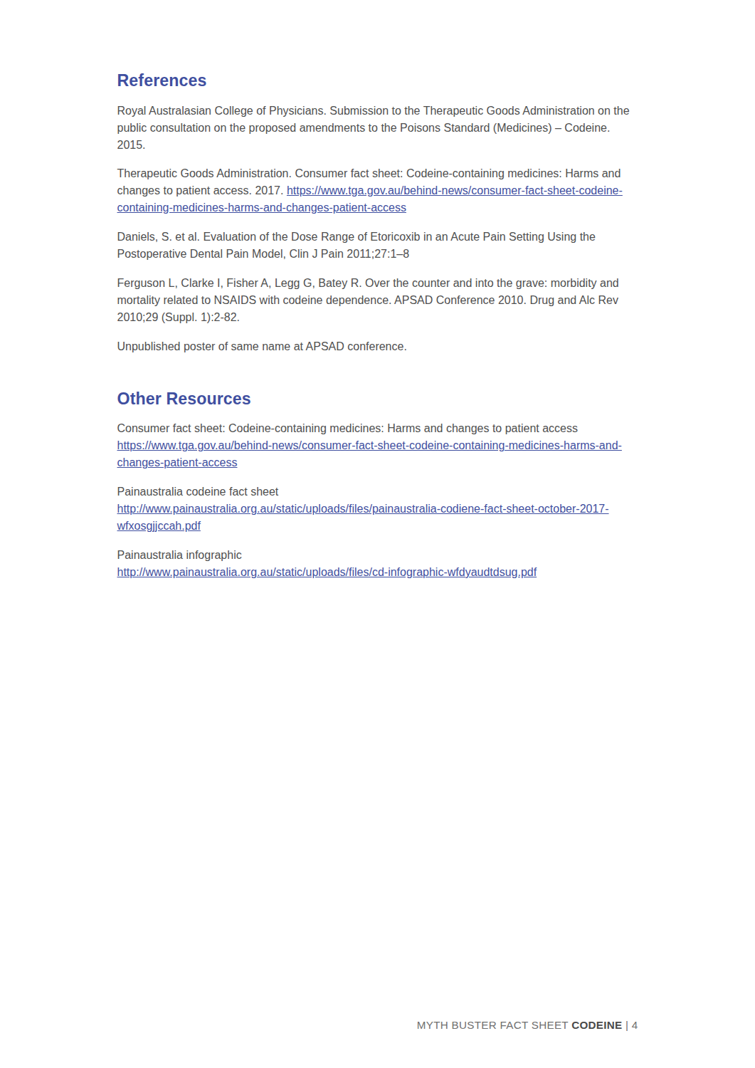References
Royal Australasian College of Physicians. Submission to the Therapeutic Goods Administration on the public consultation on the proposed amendments to the Poisons Standard (Medicines) – Codeine. 2015.
Therapeutic Goods Administration. Consumer fact sheet: Codeine-containing medicines: Harms and changes to patient access. 2017. https://www.tga.gov.au/behind-news/consumer-fact-sheet-codeine-containing-medicines-harms-and-changes-patient-access
Daniels, S. et al. Evaluation of the Dose Range of Etoricoxib in an Acute Pain Setting Using the Postoperative Dental Pain Model, Clin J Pain 2011;27:1–8
Ferguson L, Clarke I, Fisher A, Legg G, Batey R. Over the counter and into the grave: morbidity and mortality related to NSAIDS with codeine dependence. APSAD Conference 2010. Drug and Alc Rev 2010;29 (Suppl. 1):2-82.
Unpublished poster of same name at APSAD conference.
Other Resources
Consumer fact sheet: Codeine-containing medicines: Harms and changes to patient access
https://www.tga.gov.au/behind-news/consumer-fact-sheet-codeine-containing-medicines-harms-and-changes-patient-access
Painaustralia codeine fact sheet
http://www.painaustralia.org.au/static/uploads/files/painaustralia-codiene-fact-sheet-october-2017-wfxosgjjccah.pdf
Painaustralia infographic
http://www.painaustralia.org.au/static/uploads/files/cd-infographic-wfdyaudtdsug.pdf
Myth Buster Fact Sheet CODEINE | 4